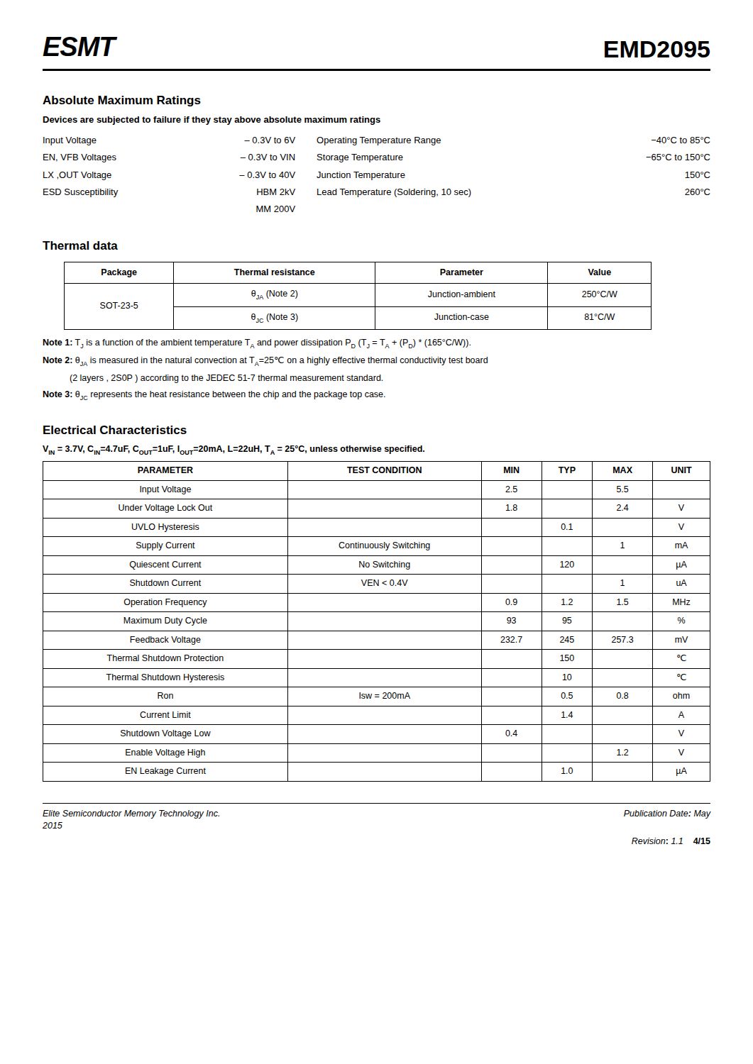ESMT
EMD2095
Absolute Maximum Ratings
Devices are subjected to failure if they stay above absolute maximum ratings
| Input Voltage | – 0.3V to 6V | Operating Temperature Range | −40°C to 85°C |
| EN, VFB Voltages | – 0.3V to VIN | Storage Temperature | −65°C to 150°C |
| LX ,OUT Voltage | – 0.3V to 40V | Junction Temperature | 150°C |
| ESD Susceptibility | HBM 2kV | Lead Temperature (Soldering, 10 sec) | 260°C |
| | MM 200V | | |
Thermal data
| Package | Thermal resistance | Parameter | Value |
| --- | --- | --- | --- |
| SOT-23-5 | θ JA (Note 2) | Junction-ambient | 250°C/W |
| θ JC (Note 3) | Junction-case | 81°C/W |
Note 1: TJ is a function of the ambient temperature TA and power dissipation PD (TJ = TA + (PD) * (165°C/W)).
Note 2: θJA is measured in the natural convection at TA=25℃ on a highly effective thermal conductivity test board
(2 layers , 2S0P ) according to the JEDEC 51-7 thermal measurement standard.
Note 3: θJC represents the heat resistance between the chip and the package top case.
Electrical Characteristics
VIN = 3.7V, CIN=4.7uF, COUT=1uF, IOUT=20mA, L=22uH, TA = 25°C, unless otherwise specified.
| PARAMETER | TEST CONDITION | MIN | TYP | MAX | UNIT |
| --- | --- | --- | --- | --- | --- |
| Input Voltage | | 2.5 | | 5.5 | |
| Under Voltage Lock Out | | 1.8 | | 2.4 | V |
| UVLO Hysteresis | | | 0.1 | | V |
| Supply Current | Continuously Switching | | | 1 | mA |
| Quiescent Current | No Switching | | 120 | | µA |
| Shutdown Current | VEN < 0.4V | | | 1 | uA |
| Operation Frequency | | 0.9 | 1.2 | 1.5 | MHz |
| Maximum Duty Cycle | | 93 | 95 | | % |
| Feedback Voltage | | 232.7 | 245 | 257.3 | mV |
| Thermal Shutdown Protection | | | 150 | | ℃ |
| Thermal Shutdown Hysteresis | | | 10 | | ℃ |
| Ron | Isw = 200mA | | 0.5 | 0.8 | ohm |
| Current Limit | | | 1.4 | | A |
| Shutdown Voltage Low | | 0.4 | | | V |
| Enable Voltage High | | | | 1.2 | V |
| EN Leakage Current | | | 1.0 | | µA |
Elite Semiconductor Memory Technology Inc.
2015
Publication Date: May
Revision: 1.1 4/15